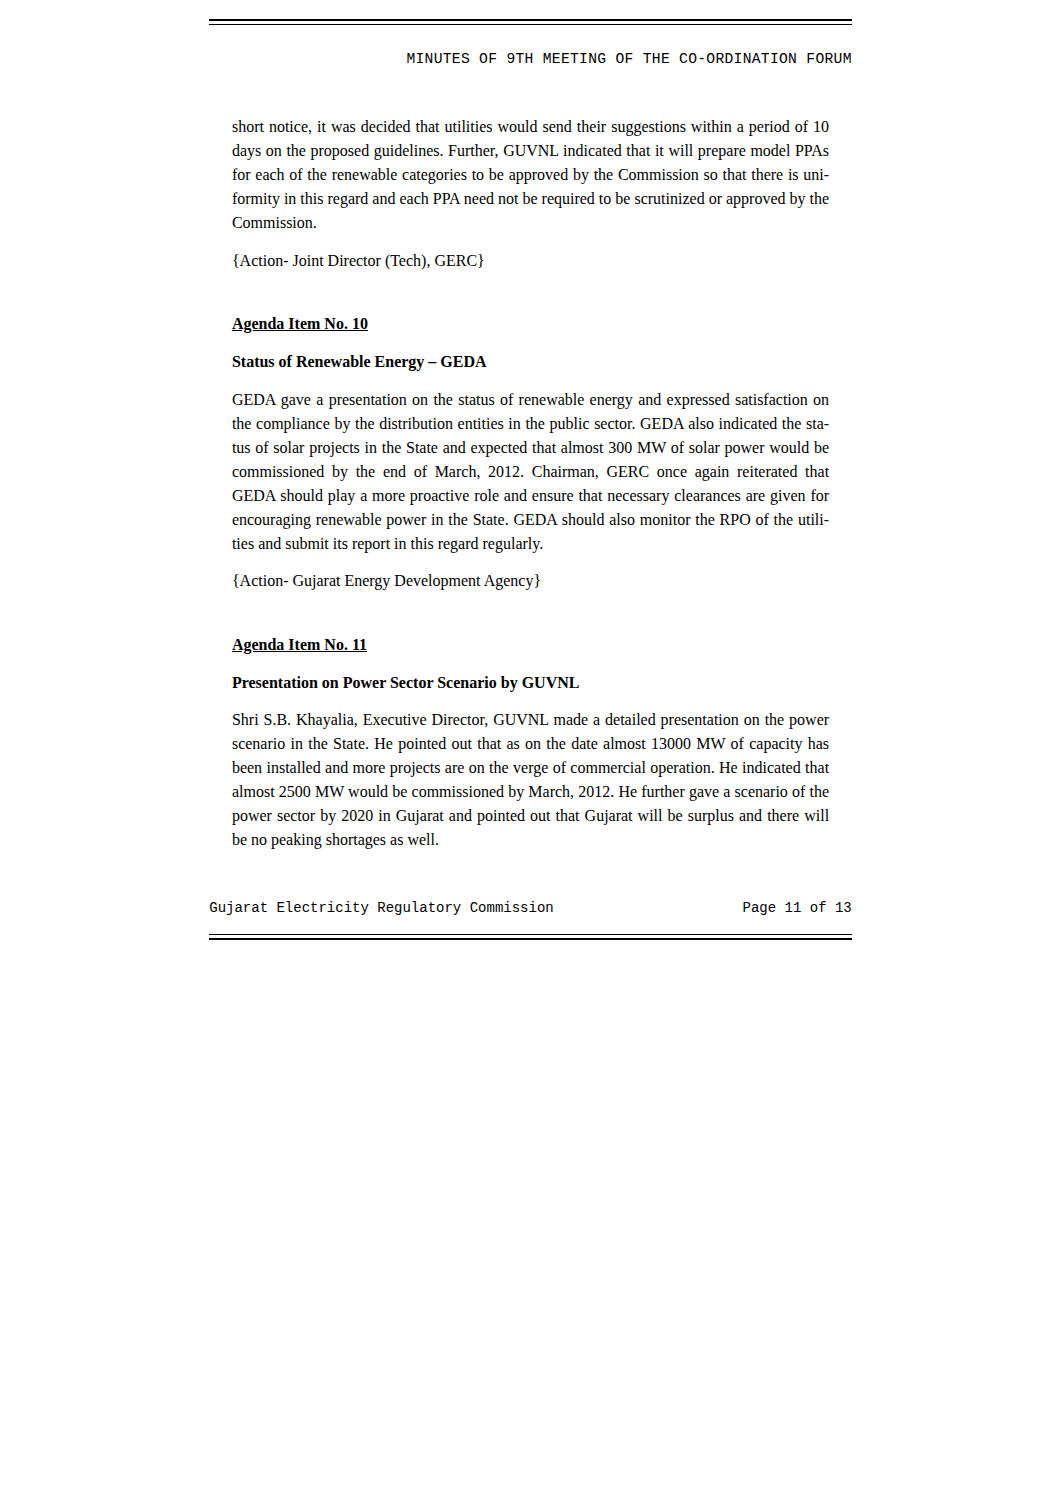MINUTES OF 9TH MEETING OF THE CO-ORDINATION FORUM
short notice, it was decided that utilities would send their suggestions within a period of 10 days on the proposed guidelines. Further, GUVNL indicated that it will prepare model PPAs for each of the renewable categories to be approved by the Commission so that there is uniformity in this regard and each PPA need not be required to be scrutinized or approved by the Commission.
{Action- Joint Director (Tech), GERC}
Agenda Item No. 10
Status of Renewable Energy – GEDA
GEDA gave a presentation on the status of renewable energy and expressed satisfaction on the compliance by the distribution entities in the public sector. GEDA also indicated the status of solar projects in the State and expected that almost 300 MW of solar power would be commissioned by the end of March, 2012. Chairman, GERC once again reiterated that GEDA should play a more proactive role and ensure that necessary clearances are given for encouraging renewable power in the State. GEDA should also monitor the RPO of the utilities and submit its report in this regard regularly.
{Action- Gujarat Energy Development Agency}
Agenda Item No. 11
Presentation on Power Sector Scenario by GUVNL
Shri S.B. Khayalia, Executive Director, GUVNL made a detailed presentation on the power scenario in the State. He pointed out that as on the date almost 13000 MW of capacity has been installed and more projects are on the verge of commercial operation. He indicated that almost 2500 MW would be commissioned by March, 2012. He further gave a scenario of the power sector by 2020 in Gujarat and pointed out that Gujarat will be surplus and there will be no peaking shortages as well.
Gujarat Electricity Regulatory Commission Page 11 of 13